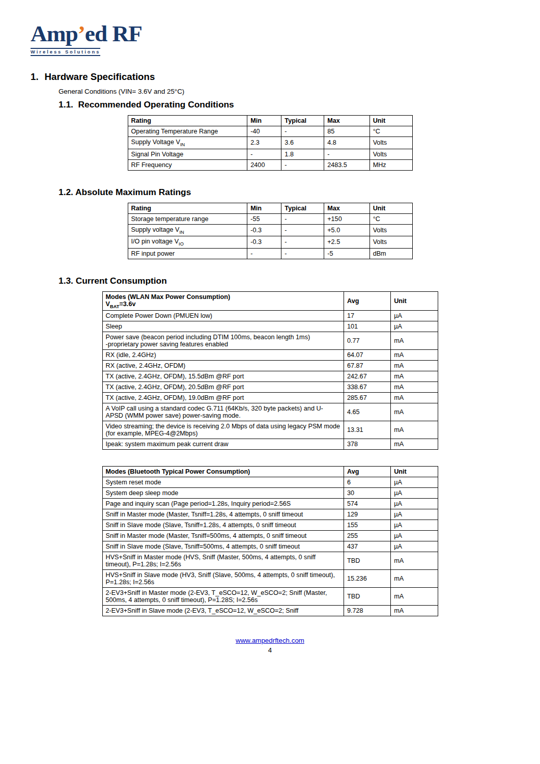Amp’ed RF
Wireless Solutions
1. Hardware Specifications
General Conditions (VIN= 3.6V and 25°C)
1.1. Recommended Operating Conditions
| Rating | Min | Typical | Max | Unit |
| --- | --- | --- | --- | --- |
| Operating Temperature Range | -40 | - | 85 | °C |
| Supply Voltage V IN | 2.3 | 3.6 | 4.8 | Volts |
| Signal Pin Voltage | - | 1.8 | - | Volts |
| RF Frequency | 2400 | - | 2483.5 | MHz |
1.2. Absolute Maximum Ratings
| Rating | Min | Typical | Max | Unit |
| --- | --- | --- | --- | --- |
| Storage temperature range | -55 | - | +150 | °C |
| Supply voltage V IN | -0.3 | - | +5.0 | Volts |
| I/O pin voltage V IO | -0.3 | - | +2.5 | Volts |
| RF input power | - | - | -5 | dBm |
1.3. Current Consumption
| Modes (WLAN Max Power Consumption) V BAT =3.6v | Avg | Unit |
| --- | --- | --- |
| Complete Power Down (PMUEN low) | 17 | µA |
| Sleep | 101 | µA |
| Power save (beacon period including DTIM 100ms, beacon length 1ms) -proprietary power saving features enabled | 0.77 | mA |
| RX (idle, 2.4GHz) | 64.07 | mA |
| RX (active, 2.4GHz, OFDM) | 67.87 | mA |
| TX (active, 2.4GHz, OFDM), 15.5dBm @RF port | 242.67 | mA |
| TX (active, 2.4GHz, OFDM), 20.5dBm @RF port | 338.67 | mA |
| TX (active, 2.4GHz, OFDM), 19.0dBm @RF port | 285.67 | mA |
| A VoIP call using a standard codec G.711 (64Kb/s, 320 byte packets) and U-APSD (WMM power save) power-saving mode. | 4.65 | mA |
| Video streaming; the device is receiving 2.0 Mbps of data using legacy PSM mode (for example, MPEG-4@2Mbps) | 13.31 | mA |
| Ipeak: system maximum peak current draw | 378 | mA |
| Modes (Bluetooth Typical Power Consumption) | Avg | Unit |
| --- | --- | --- |
| System reset mode | 6 | µA |
| System deep sleep mode | 30 | µA |
| Page and inquiry scan (Page period=1.28s, Inquiry period=2.56S | 574 | µA |
| Sniff in Master mode (Master, Tsniff=1.28s, 4 attempts, 0 sniff timeout | 129 | µA |
| Sniff in Slave mode (Slave, Tsniff=1.28s, 4 attempts, 0 sniff timeout | 155 | µA |
| Sniff in Master mode (Master, Tsniff=500ms, 4 attempts, 0 sniff timeout | 255 | µA |
| Sniff in Slave mode (Slave, Tsniff=500ms, 4 attempts, 0 sniff timeout | 437 | µA |
| HVS+Sniff in Master mode (HVS, Sniff (Master, 500ms, 4 attempts, 0 sniff timeout), P=1.28s; I=2.56s | TBD | mA |
| HVS+Sniff in Slave mode (HV3, Sniff (Slave, 500ms, 4 attempts, 0 sniff timeout), P=1.28s; I=2.56s | 15.236 | mA |
| 2-EV3+Sniff in Master mode (2-EV3, T_eSCO=12, W_eSCO=2; Sniff (Master, 500ms, 4 attempts, 0 sniff timeout), P=1.28S; I=2.56s | TBD | mA |
| 2-EV3+Sniff in Slave mode (2-EV3, T_eSCO=12, W_eSCO=2; Sniff | 9.728 | mA |
www.ampedrftech.com
4